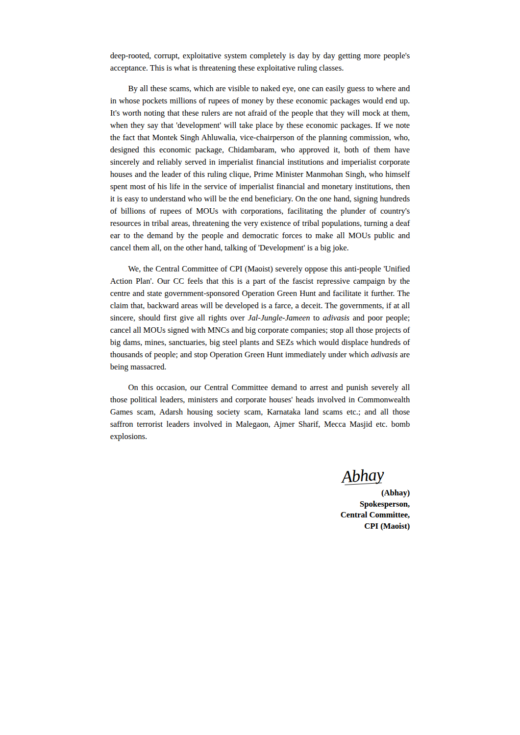deep-rooted, corrupt, exploitative system completely is day by day getting more people's acceptance. This is what is threatening these exploitative ruling classes.
By all these scams, which are visible to naked eye, one can easily guess to where and in whose pockets millions of rupees of money by these economic packages would end up. It's worth noting that these rulers are not afraid of the people that they will mock at them, when they say that 'development' will take place by these economic packages. If we note the fact that Montek Singh Ahluwalia, vice-chairperson of the planning commission, who, designed this economic package, Chidambaram, who approved it, both of them have sincerely and reliably served in imperialist financial institutions and imperialist corporate houses and the leader of this ruling clique, Prime Minister Manmohan Singh, who himself spent most of his life in the service of imperialist financial and monetary institutions, then it is easy to understand who will be the end beneficiary. On the one hand, signing hundreds of billions of rupees of MOUs with corporations, facilitating the plunder of country's resources in tribal areas, threatening the very existence of tribal populations, turning a deaf ear to the demand by the people and democratic forces to make all MOUs public and cancel them all, on the other hand, talking of 'Development' is a big joke.
We, the Central Committee of CPI (Maoist) severely oppose this anti-people 'Unified Action Plan'. Our CC feels that this is a part of the fascist repressive campaign by the centre and state government-sponsored Operation Green Hunt and facilitate it further. The claim that, backward areas will be developed is a farce, a deceit. The governments, if at all sincere, should first give all rights over Jal-Jungle-Jameen to adivasis and poor people; cancel all MOUs signed with MNCs and big corporate companies; stop all those projects of big dams, mines, sanctuaries, big steel plants and SEZs which would displace hundreds of thousands of people; and stop Operation Green Hunt immediately under which adivasis are being massacred.
On this occasion, our Central Committee demand to arrest and punish severely all those political leaders, ministers and corporate houses' heads involved in Commonwealth Games scam, Adarsh housing society scam, Karnataka land scams etc.; and all those saffron terrorist leaders involved in Malegaon, Ajmer Sharif, Mecca Masjid etc. bomb explosions.
Abhay
(Abhay)
Spokesperson,
Central Committee,
CPI (Maoist)